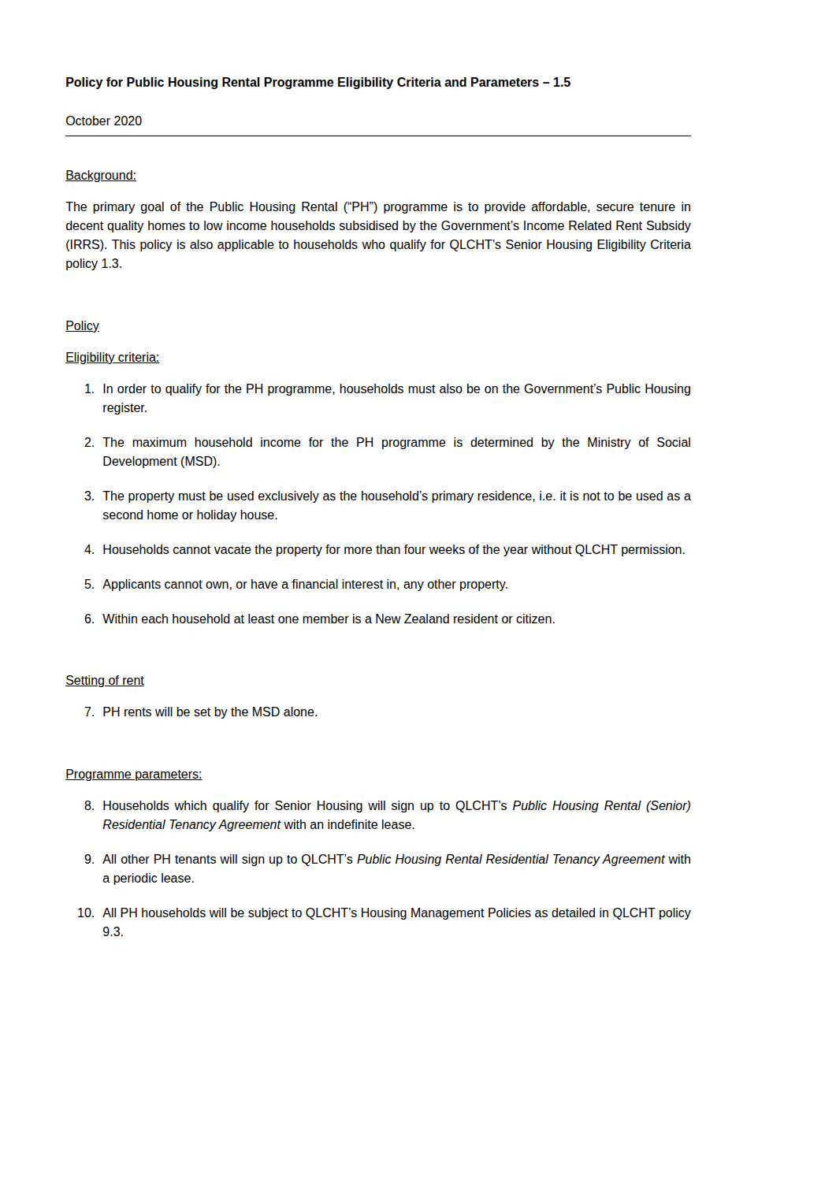Policy for Public Housing Rental Programme Eligibility Criteria and Parameters – 1.5
October 2020
Background:
The primary goal of the Public Housing Rental (“PH”) programme is to provide affordable, secure tenure in decent quality homes to low income households subsidised by the Government’s Income Related Rent Subsidy (IRRS). This policy is also applicable to households who qualify for QLCHT’s Senior Housing Eligibility Criteria policy 1.3.
Policy
Eligibility criteria:
In order to qualify for the PH programme, households must also be on the Government’s Public Housing register.
The maximum household income for the PH programme is determined by the Ministry of Social Development (MSD).
The property must be used exclusively as the household’s primary residence, i.e. it is not to be used as a second home or holiday house.
Households cannot vacate the property for more than four weeks of the year without QLCHT permission.
Applicants cannot own, or have a financial interest in, any other property.
Within each household at least one member is a New Zealand resident or citizen.
Setting of rent
PH rents will be set by the MSD alone.
Programme parameters:
Households which qualify for Senior Housing will sign up to QLCHT’s Public Housing Rental (Senior) Residential Tenancy Agreement with an indefinite lease.
All other PH tenants will sign up to QLCHT’s Public Housing Rental Residential Tenancy Agreement with a periodic lease.
All PH households will be subject to QLCHT’s Housing Management Policies as detailed in QLCHT policy 9.3.